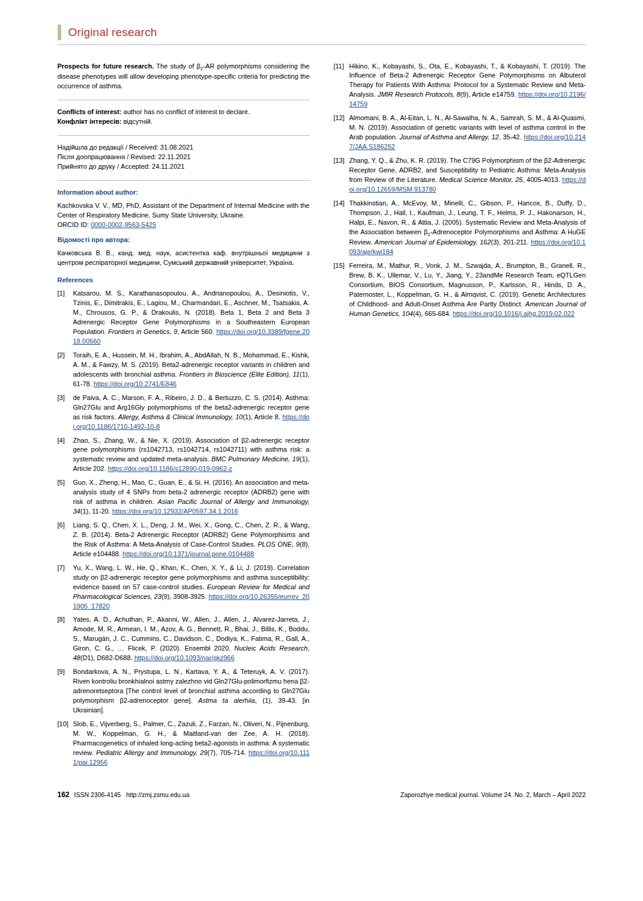Original research
Prospects for future research. The study of β2-AR polymorphisms considering the disease phenotypes will allow developing phenotype-specific criteria for predicting the occurrence of asthma.
Conflicts of interest: author has no conflict of interest to declare.
Конфлікт інтересів: відсутній.
Надійшла до редакції / Received: 31.08.2021
Після доопрацювання / Revised: 22.11.2021
Прийнято до друку / Accepted: 24.11.2021
Information about author:
Kachkovska V. V., MD, PhD, Assistant of the Department of Internal Medicine with the Center of Respiratory Medicine, Sumy State University, Ukraine.
ORCID ID: 0000-0002-9563-5425
Відомості про автора:
Качковська В. В., канд. мед. наук, асистентка каф. внутрішньої медицини з центром респіраторної медицини, Сумський державний університет, Україна.
References
[1]
Katsarou, M. S., Karathanasopoulou, A., Andrianopoulou, A., Desiniotis, V., Tzinis, E., Dimitrakis, E., Lagiou, M., Charmandari, E., Aschner, M., Tsatsakis, A. M., Chrousos, G. P., & Drakoulis, N. (2018). Beta 1, Beta 2 and Beta 3 Adrenergic Receptor Gene Polymorphisms in a Southeastern European Population. Frontiers in Genetics, 9, Article 560. https://doi.org/10.3389/fgene.2018.00560
[2]
Toraih, E. A., Hussein, M. H., Ibrahim, A., AbdAllah, N. B., Mohammad, E., Kishk, A. M., & Fawzy, M. S. (2019). Beta2-adrenergic receptor variants in children and adolescents with bronchial asthma. Frontiers in Bioscience (Elite Edition), 11(1), 61-78. https://doi.org/10.2741/E846
[3]
de Paiva, A. C., Marson, F. A., Ribeiro, J. D., & Bertuzzo, C. S. (2014). Asthma: Gln27Glu and Arg16Gly polymorphisms of the beta2-adrenergic receptor gene as risk factors. Allergy, Asthma & Clinical Immunology, 10(1), Article 8. https://doi.org/10.1186/1710-1492-10-8
[4]
Zhao, S., Zhang, W., & Nie, X. (2019). Association of β2-adrenergic receptor gene polymorphisms (rs1042713, rs1042714, rs1042711) with asthma risk: a systematic review and updated meta-analysis. BMC Pulmonary Medicine, 19(1), Article 202. https://doi.org/10.1186/s12890-019-0962-z
[5]
Guo, X., Zheng, H., Mao, C., Guan, E., & Si, H. (2016). An association and meta-analysis study of 4 SNPs from beta-2 adrenergic receptor (ADRB2) gene with risk of asthma in children. Asian Pacific Journal of Allergy and Immunology, 34(1), 11-20. https://doi.org/10.12932/AP0597.34.1.2016
[6]
Liang, S. Q., Chen, X. L., Deng, J. M., Wei, X., Gong, C., Chen, Z. R., & Wang, Z. B. (2014). Beta-2 Adrenergic Receptor (ADRB2) Gene Polymorphisms and the Risk of Asthma: A Meta-Analysis of Case-Control Studies. PLOS ONE, 9(8), Article e104488. https://doi.org/10.1371/journal.pone.0104488
[7]
Yu, X., Wang, L. W., He, Q., Khan, K., Chen, X. Y., & Li, J. (2019). Correlation study on β2-adrenergic receptor gene polymorphisms and asthma susceptibility: evidence based on 57 case-control studies. European Review for Medical and Pharmacological Sciences, 23(9), 3908-3925. https://doi.org/10.26355/eurrev_201905_17820
[8]
Yates, A. D., Achuthan, P., Akanni, W., Allen, J., Allen, J., Alvarez-Jarreta, J., Amode, M. R., Armean, I. M., Azov, A. G., Bennett, R., Bhai, J., Billis, K., Boddu, S., Marugán, J. C., Cummins, C., Davidson, C., Dodiya, K., Fatima, R., Gall, A., Giron, C. G., … Flicek, P. (2020). Ensembl 2020. Nucleic Acids Research, 48(D1), D682-D688. https://doi.org/10.1093/nar/gkz966
[9]
Bondarkova, A. N., Prystupa, L. N., Kartava, Y. A., & Teteruyk, A. V. (2017). Riven kontroliu bronkhialnoi astmy zalezhno vid Gln27Glu-polimorfizmu hena β2-adrenoretseptora [The control level of bronchial asthma according to Gln27Glu polymorphism β2-adrenoceptor gene]. Astma ta alerhiia, (1), 39-43. [in Ukrainian].
[10]
Slob, E., Vijverberg, S., Palmer, C., Zazuli, Z., Farzan, N., Oliveri, N., Pijnenburg, M. W., Koppelman, G. H., & Maitland-van der Zee, A. H. (2018). Pharmacogenetics of inhaled long-acting beta2-agonists in asthma: A systematic review. Pediatric Allergy and Immunology, 29(7), 705-714. https://doi.org/10.1111/pai.12956
[11]
Hikino, K., Kobayashi, S., Ota, E., Kobayashi, T., & Kobayashi, T. (2019). The Influence of Beta-2 Adrenergic Receptor Gene Polymorphisms on Albuterol Therapy for Patients With Asthma: Protocol for a Systematic Review and Meta-Analysis. JMIR Research Protocols, 8(9), Article e14759. https://doi.org/10.2196/14759
[12]
Almomani, B. A., Al-Eitan, L. N., Al-Sawalha, N. A., Samrah, S. M., & Al-Quasmi, M. N. (2019). Association of genetic variants with level of asthma control in the Arab population. Journal of Asthma and Allergy, 12, 35-42. https://doi.org/10.2147/JAA.S186252
[13]
Zhang, Y. Q., & Zhu, K. R. (2019). The C79G Polymorphism of the β2-Adrenergic Receptor Gene, ADRB2, and Susceptibility to Pediatric Asthma: Meta-Analysis from Review of the Literature. Medical Science Monitor, 25, 4005-4013. https://doi.org/10.12659/MSM.913780
[14]
Thakkinstian, A., McEvoy, M., Minelli, C., Gibson, P., Hancox, B., Duffy, D., Thompson, J., Hall, I., Kaufman, J., Leung, T. F., Helms, P. J., Hakonarson, H., Halpi, E., Navon, R., & Attia, J. (2005). Systematic Review and Meta-Analysis of the Association between β2-Adrenoceptor Polymorphisms and Asthma: A HuGE Review. American Journal of Epidemiology, 162(3), 201-211. https://doi.org/10.1093/aje/kwi184
[15]
Ferreira, M., Mathur, R., Vonk, J. M., Szwajda, A., Brumpton, B., Granell, R., Brew, B. K., Ullemar, V., Lu, Y., Jiang, Y., 23andMe Research Team, eQTLGen Consortium, BIOS Consortium, Magnusson, P., Karlsson, R., Hinds, D. A., Paternoster, L., Koppelman, G. H., & Almqvist, C. (2019). Genetic Architectures of Childhood- and Adult-Onset Asthma Are Partly Distinct. American Journal of Human Genetics, 104(4), 665-684. https://doi.org/10.1016/j.ajhg.2019.02.022
162 ISSN 2306-4145 http://zmj.zsmu.edu.ua
Zaporozhye medical journal. Volume 24. No. 2, March – April 2022